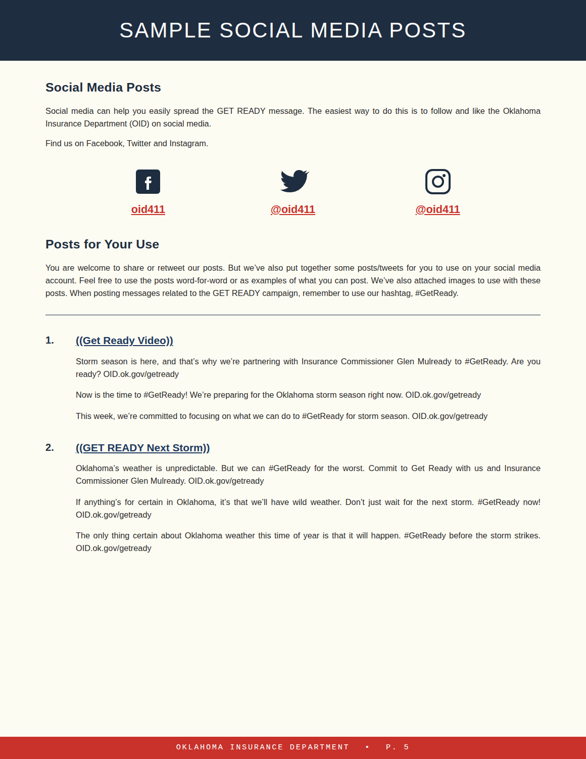Sample Social Media Posts
Social Media Posts
Social media can help you easily spread the GET READY message. The easiest way to do this is to follow and like the Oklahoma Insurance Department (OID) on social media.
Find us on Facebook, Twitter and Instagram.
oid411
@oid411
@oid411
Posts for Your Use
You are welcome to share or retweet our posts. But we’ve also put together some posts/tweets for you to use on your social media account. Feel free to use the posts word-for-word or as examples of what you can post. We’ve also attached images to use with these posts. When posting messages related to the GET READY campaign, remember to use our hashtag, #GetReady.
((Get Ready Video))
Storm season is here, and that’s why we’re partnering with Insurance Commissioner Glen Mulready to #GetReady. Are you ready? OID.ok.gov/getready
Now is the time to #GetReady! We’re preparing for the Oklahoma storm season right now. OID.ok.gov/getready
This week, we’re committed to focusing on what we can do to #GetReady for storm season. OID.ok.gov/getready
((GET READY Next Storm))
Oklahoma’s weather is unpredictable. But we can #GetReady for the worst. Commit to Get Ready with us and Insurance Commissioner Glen Mulready. OID.ok.gov/getready
If anything’s for certain in Oklahoma, it’s that we’ll have wild weather. Don’t just wait for the next storm. #GetReady now! OID.ok.gov/getready
The only thing certain about Oklahoma weather this time of year is that it will happen. #GetReady before the storm strikes. OID.ok.gov/getready
OKLAHOMA INSURANCE DEPARTMENT • P. 5